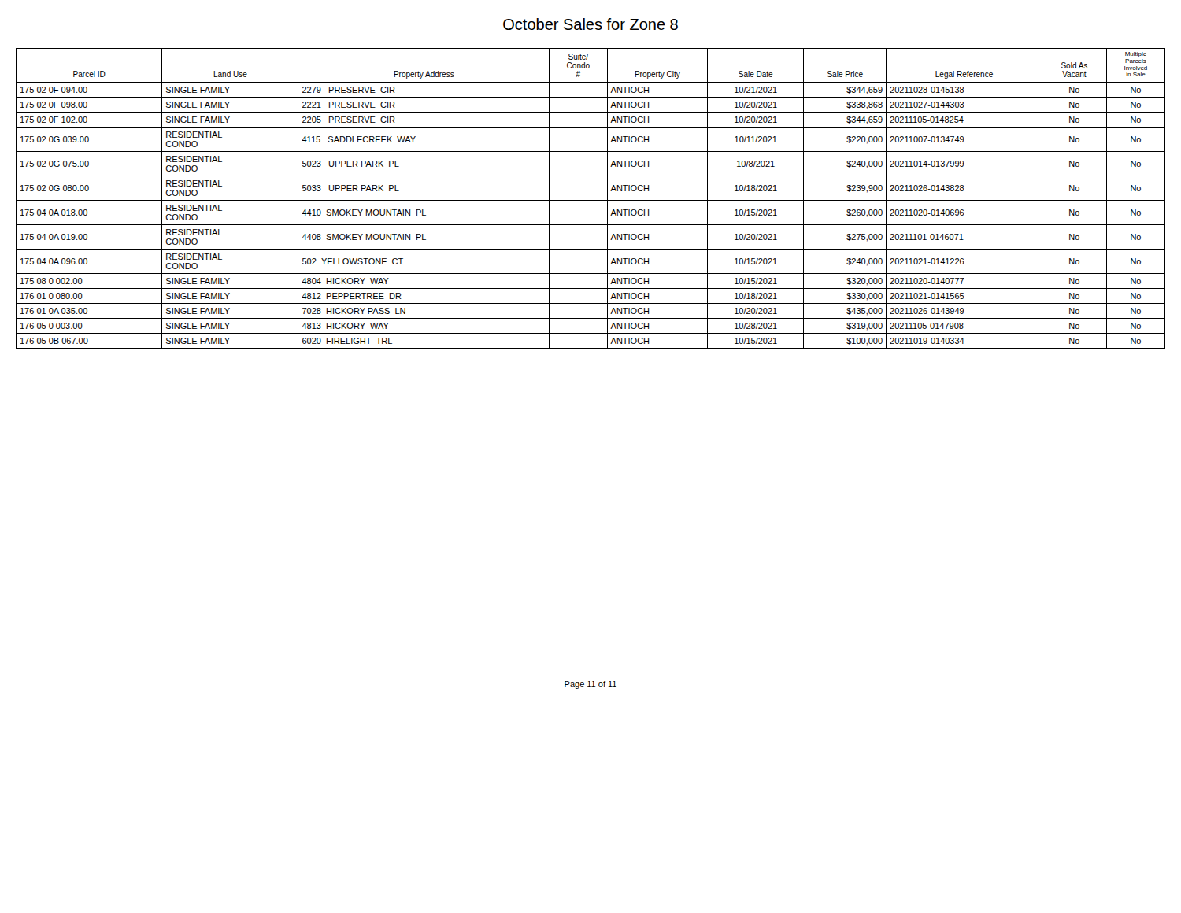October Sales for Zone 8
| Parcel ID | Land Use | Property Address | Suite/ Condo # | Property City | Sale Date | Sale Price | Legal Reference | Sold As Vacant | Multiple Parcels Involved in Sale |
| --- | --- | --- | --- | --- | --- | --- | --- | --- | --- |
| 175 02 0F 094.00 | SINGLE FAMILY | 2279 PRESERVE CIR | | ANTIOCH | 10/21/2021 | $344,659 | 20211028-0145138 | No | No |
| 175 02 0F 098.00 | SINGLE FAMILY | 2221 PRESERVE CIR | | ANTIOCH | 10/20/2021 | $338,868 | 20211027-0144303 | No | No |
| 175 02 0F 102.00 | SINGLE FAMILY | 2205 PRESERVE CIR | | ANTIOCH | 10/20/2021 | $344,659 | 20211105-0148254 | No | No |
| 175 02 0G 039.00 | RESIDENTIAL CONDO | 4115 SADDLECREEK WAY | | ANTIOCH | 10/11/2021 | $220,000 | 20211007-0134749 | No | No |
| 175 02 0G 075.00 | RESIDENTIAL CONDO | 5023 UPPER PARK PL | | ANTIOCH | 10/8/2021 | $240,000 | 20211014-0137999 | No | No |
| 175 02 0G 080.00 | RESIDENTIAL CONDO | 5033 UPPER PARK PL | | ANTIOCH | 10/18/2021 | $239,900 | 20211026-0143828 | No | No |
| 175 04 0A 018.00 | RESIDENTIAL CONDO | 4410 SMOKEY MOUNTAIN PL | | ANTIOCH | 10/15/2021 | $260,000 | 20211020-0140696 | No | No |
| 175 04 0A 019.00 | RESIDENTIAL CONDO | 4408 SMOKEY MOUNTAIN PL | | ANTIOCH | 10/20/2021 | $275,000 | 20211101-0146071 | No | No |
| 175 04 0A 096.00 | RESIDENTIAL CONDO | 502 YELLOWSTONE CT | | ANTIOCH | 10/15/2021 | $240,000 | 20211021-0141226 | No | No |
| 175 08 0 002.00 | SINGLE FAMILY | 4804 HICKORY WAY | | ANTIOCH | 10/15/2021 | $320,000 | 20211020-0140777 | No | No |
| 176 01 0 080.00 | SINGLE FAMILY | 4812 PEPPERTREE DR | | ANTIOCH | 10/18/2021 | $330,000 | 20211021-0141565 | No | No |
| 176 01 0A 035.00 | SINGLE FAMILY | 7028 HICKORY PASS LN | | ANTIOCH | 10/20/2021 | $435,000 | 20211026-0143949 | No | No |
| 176 05 0 003.00 | SINGLE FAMILY | 4813 HICKORY WAY | | ANTIOCH | 10/28/2021 | $319,000 | 20211105-0147908 | No | No |
| 176 05 0B 067.00 | SINGLE FAMILY | 6020 FIRELIGHT TRL | | ANTIOCH | 10/15/2021 | $100,000 | 20211019-0140334 | No | No |
Page 11 of 11